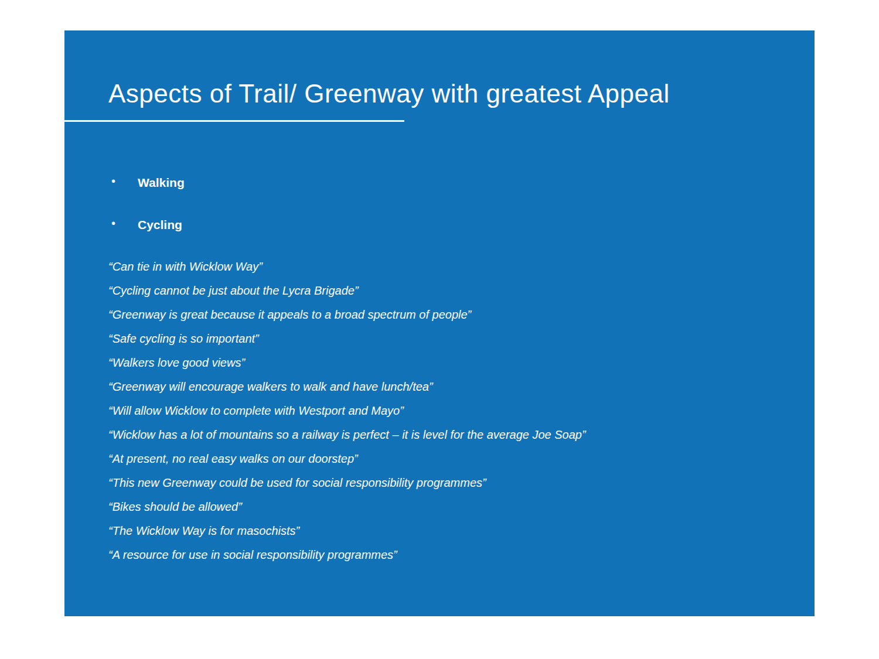Aspects of Trail/ Greenway with greatest Appeal
Walking
Cycling
“Can tie in with Wicklow Way”
“Cycling cannot be just about the Lycra Brigade”
“Greenway is great because it appeals to a broad spectrum of people”
“Safe cycling is so important”
“Walkers love good views”
“Greenway will encourage walkers to walk and have lunch/tea”
“Will allow Wicklow to complete with Westport and Mayo”
“Wicklow has a lot of mountains so a railway is perfect – it is level for the average Joe Soap”
“At present, no real easy walks on our doorstep”
“This new Greenway could be used for social responsibility programmes”
“Bikes should be allowed”
“The Wicklow Way is for masochists”
“A resource for use in social responsibility programmes”
11